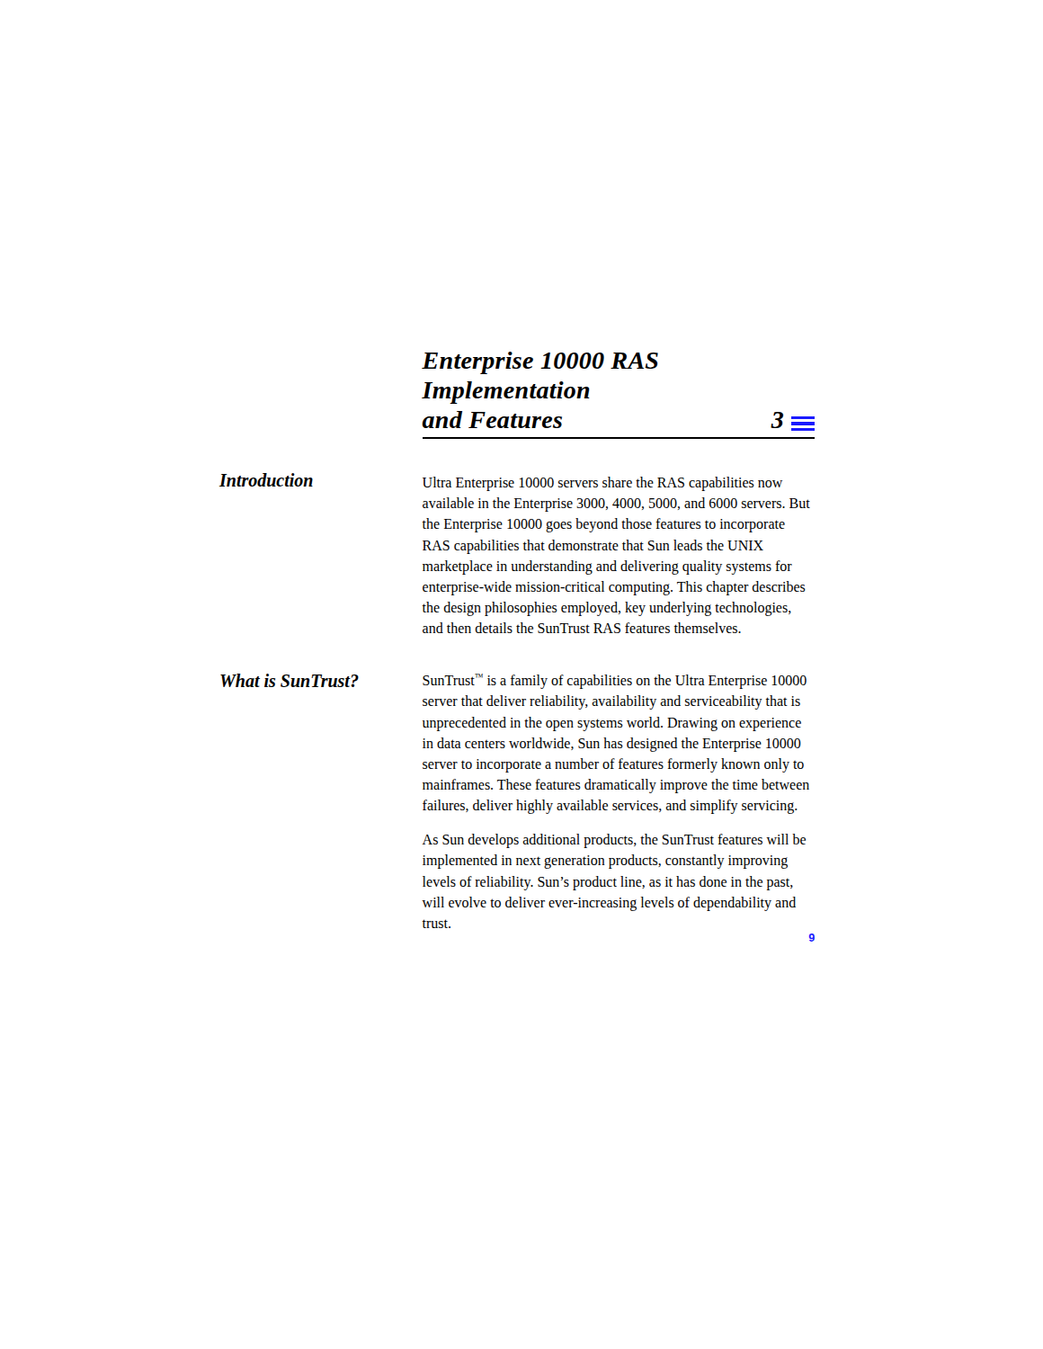Enterprise 10000 RAS Implementation
and Features
3
Introduction
Ultra Enterprise 10000 servers share the RAS capabilities now available in the Enterprise 3000, 4000, 5000, and 6000 servers. But the Enterprise 10000 goes beyond those features to incorporate RAS capabilities that demonstrate that Sun leads the UNIX marketplace in understanding and delivering quality systems for enterprise-wide mission-critical computing. This chapter describes the design philosophies employed, key underlying technologies, and then details the SunTrust RAS features themselves.
What is SunTrust?
SunTrust™ is a family of capabilities on the Ultra Enterprise 10000 server that deliver reliability, availability and serviceability that is unprecedented in the open systems world. Drawing on experience in data centers worldwide, Sun has designed the Enterprise 10000 server to incorporate a number of features formerly known only to mainframes. These features dramatically improve the time between failures, deliver highly available services, and simplify servicing.
As Sun develops additional products, the SunTrust features will be implemented in next generation products, constantly improving levels of reliability. Sun’s product line, as it has done in the past, will evolve to deliver ever-increasing levels of dependability and trust.
9